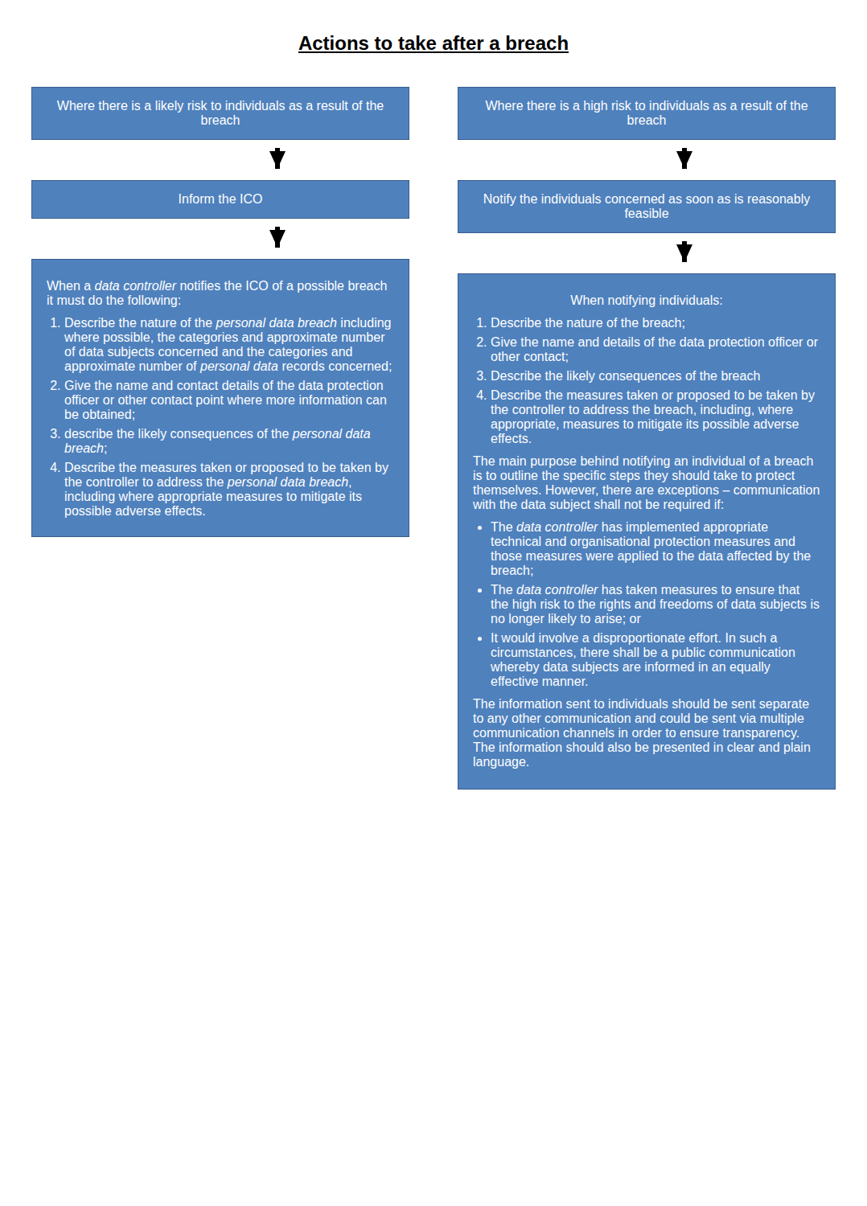Actions to take after a breach
Where there is a likely risk to individuals as a result of the breach
Inform the ICO
When a data controller notifies the ICO of a possible breach it must do the following:
Describe the nature of the personal data breach including where possible, the categories and approximate number of data subjects concerned and the categories and approximate number of personal data records concerned;
Give the name and contact details of the data protection officer or other contact point where more information can be obtained;
describe the likely consequences of the personal data breach;
Describe the measures taken or proposed to be taken by the controller to address the personal data breach, including where appropriate measures to mitigate its possible adverse effects.
Where there is a high risk to individuals as a result of the breach
Notify the individuals concerned as soon as is reasonably feasible
When notifying individuals:
Describe the nature of the breach;
Give the name and details of the data protection officer or other contact;
Describe the likely consequences of the breach
Describe the measures taken or proposed to be taken by the controller to address the breach, including, where appropriate, measures to mitigate its possible adverse effects.
The main purpose behind notifying an individual of a breach is to outline the specific steps they should take to protect themselves. However, there are exceptions – communication with the data subject shall not be required if:
The data controller has implemented appropriate technical and organisational protection measures and those measures were applied to the data affected by the breach;
The data controller has taken measures to ensure that the high risk to the rights and freedoms of data subjects is no longer likely to arise; or
It would involve a disproportionate effort. In such a circumstances, there shall be a public communication whereby data subjects are informed in an equally effective manner.
The information sent to individuals should be sent separate to any other communication and could be sent via multiple communication channels in order to ensure transparency. The information should also be presented in clear and plain language.